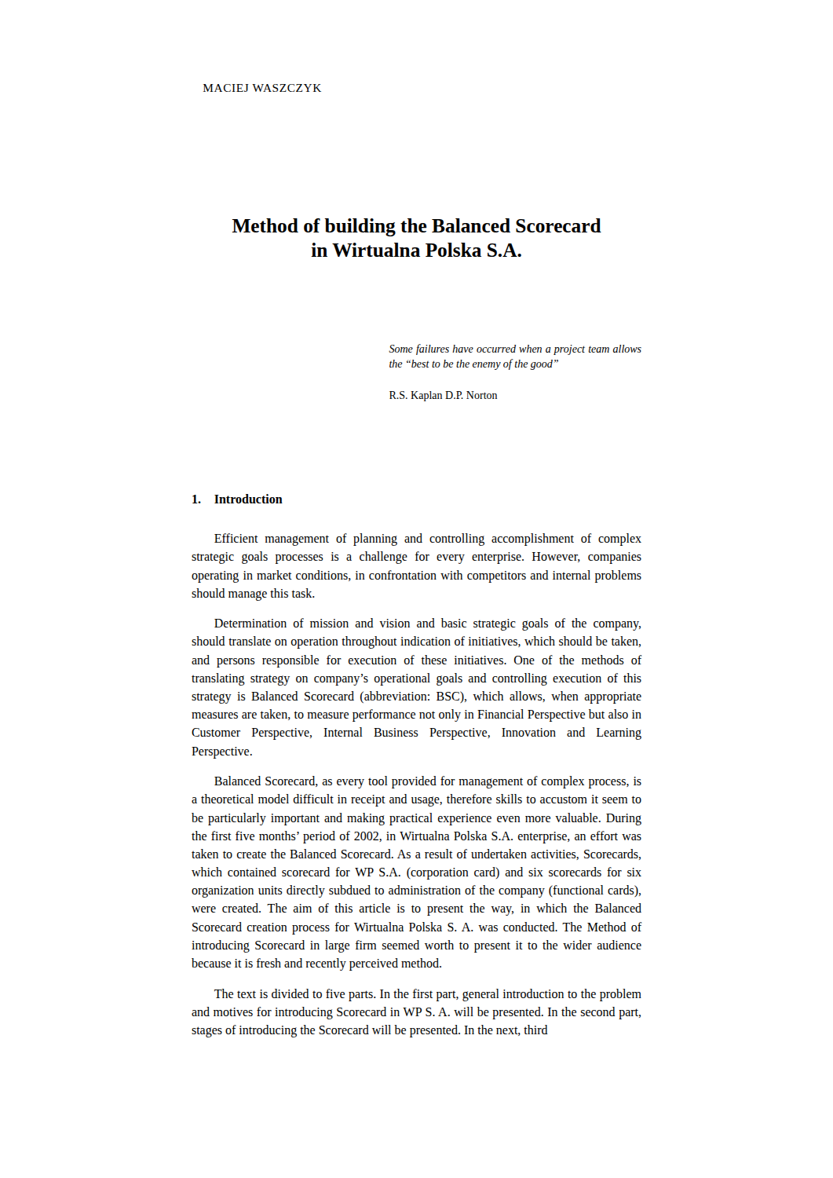MACIEJ WASZCZYK
Method of building the Balanced Scorecard
in Wirtualna Polska S.A.
Some failures have occurred when a project team allows the “best to be the enemy of the good”
R.S. Kaplan D.P. Norton
1. Introduction
Efficient management of planning and controlling accomplishment of complex strategic goals processes is a challenge for every enterprise. However, companies operating in market conditions, in confrontation with competitors and internal problems should manage this task.
Determination of mission and vision and basic strategic goals of the company, should translate on operation throughout indication of initiatives, which should be taken, and persons responsible for execution of these initiatives. One of the methods of translating strategy on company’s operational goals and controlling execution of this strategy is Balanced Scorecard (abbreviation: BSC), which allows, when appropriate measures are taken, to measure performance not only in Financial Perspective but also in Customer Perspective, Internal Business Perspective, Innovation and Learning Perspective.
Balanced Scorecard, as every tool provided for management of complex process, is a theoretical model difficult in receipt and usage, therefore skills to accustom it seem to be particularly important and making practical experience even more valuable. During the first five months’ period of 2002, in Wirtualna Polska S.A. enterprise, an effort was taken to create the Balanced Scorecard. As a result of undertaken activities, Scorecards, which contained scorecard for WP S.A. (corporation card) and six scorecards for six organization units directly subdued to administration of the company (functional cards), were created. The aim of this article is to present the way, in which the Balanced Scorecard creation process for Wirtualna Polska S. A. was conducted. The Method of introducing Scorecard in large firm seemed worth to present it to the wider audience because it is fresh and recently perceived method.
The text is divided to five parts. In the first part, general introduction to the problem and motives for introducing Scorecard in WP S. A. will be presented. In the second part, stages of introducing the Scorecard will be presented. In the next, third